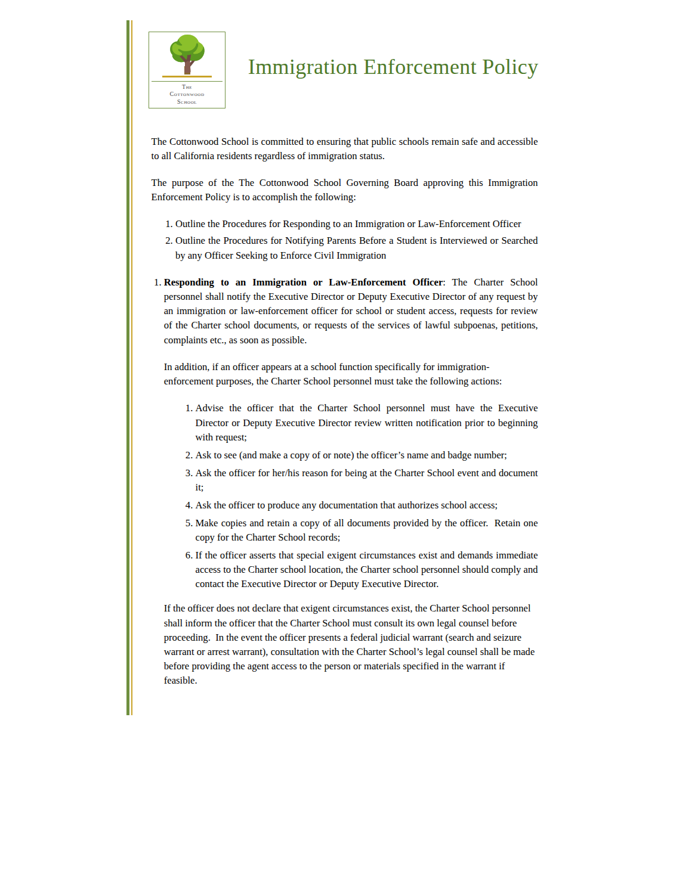🌳
The
Cottonwood
School
Immigration Enforcement Policy
The Cottonwood School is committed to ensuring that public schools remain safe and accessible to all California residents regardless of immigration status.
The purpose of the The Cottonwood School Governing Board approving this Immigration Enforcement Policy is to accomplish the following:
Outline the Procedures for Responding to an Immigration or Law-Enforcement Officer
Outline the Procedures for Notifying Parents Before a Student is Interviewed or Searched by any Officer Seeking to Enforce Civil Immigration
Responding to an Immigration or Law-Enforcement Officer: The Charter School personnel shall notify the Executive Director or Deputy Executive Director of any request by an immigration or law-enforcement officer for school or student access, requests for review of the Charter school documents, or requests of the services of lawful subpoenas, petitions, complaints etc., as soon as possible.
In addition, if an officer appears at a school function specifically for immigration-enforcement purposes, the Charter School personnel must take the following actions:
Advise the officer that the Charter School personnel must have the Executive Director or Deputy Executive Director review written notification prior to beginning with request;
Ask to see (and make a copy of or note) the officer’s name and badge number;
Ask the officer for her/his reason for being at the Charter School event and document it;
Ask the officer to produce any documentation that authorizes school access;
Make copies and retain a copy of all documents provided by the officer. Retain one copy for the Charter School records;
If the officer asserts that special exigent circumstances exist and demands immediate access to the Charter school location, the Charter school personnel should comply and contact the Executive Director or Deputy Executive Director.
If the officer does not declare that exigent circumstances exist, the Charter School personnel shall inform the officer that the Charter School must consult its own legal counsel before proceeding. In the event the officer presents a federal judicial warrant (search and seizure warrant or arrest warrant), consultation with the Charter School’s legal counsel shall be made before providing the agent access to the person or materials specified in the warrant if feasible.